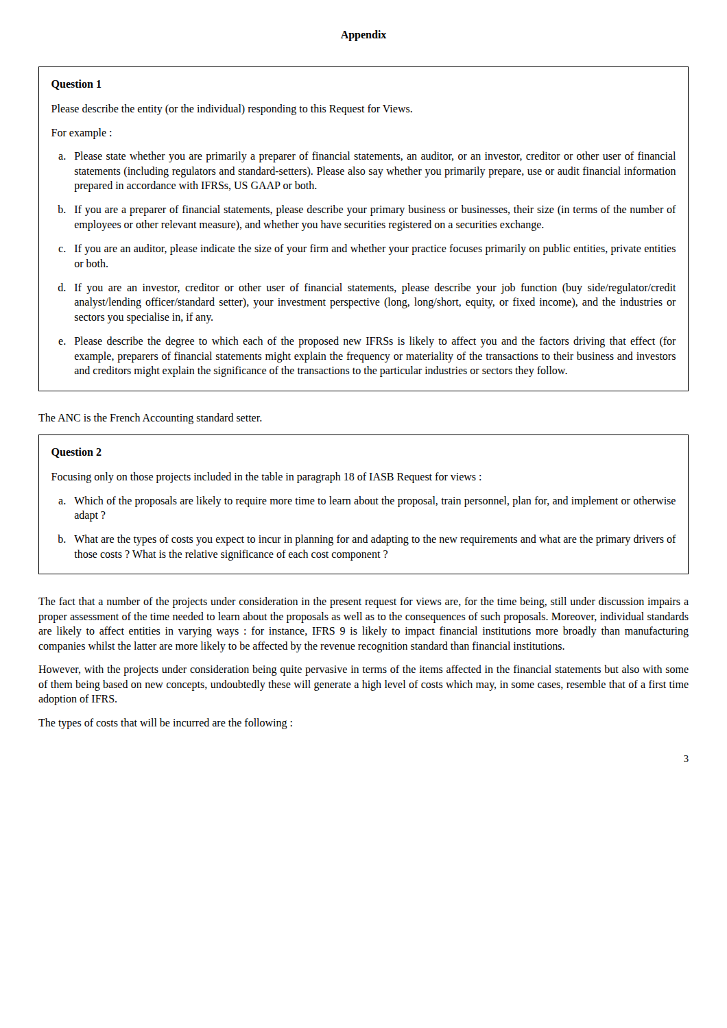Appendix
Question 1
Please describe the entity (or the individual) responding to this Request for Views.
For example :
Please state whether you are primarily a preparer of financial statements, an auditor, or an investor, creditor or other user of financial statements (including regulators and standard-setters). Please also say whether you primarily prepare, use or audit financial information prepared in accordance with IFRSs, US GAAP or both.
If you are a preparer of financial statements, please describe your primary business or businesses, their size (in terms of the number of employees or other relevant measure), and whether you have securities registered on a securities exchange.
If you are an auditor, please indicate the size of your firm and whether your practice focuses primarily on public entities, private entities or both.
If you are an investor, creditor or other user of financial statements, please describe your job function (buy side/regulator/credit analyst/lending officer/standard setter), your investment perspective (long, long/short, equity, or fixed income), and the industries or sectors you specialise in, if any.
Please describe the degree to which each of the proposed new IFRSs is likely to affect you and the factors driving that effect (for example, preparers of financial statements might explain the frequency or materiality of the transactions to their business and investors and creditors might explain the significance of the transactions to the particular industries or sectors they follow.
The ANC is the French Accounting standard setter.
Question 2
Focusing only on those projects included in the table in paragraph 18 of IASB Request for views :
Which of the proposals are likely to require more time to learn about the proposal, train personnel, plan for, and implement or otherwise adapt ?
What are the types of costs you expect to incur in planning for and adapting to the new requirements and what are the primary drivers of those costs ? What is the relative significance of each cost component ?
The fact that a number of the projects under consideration in the present request for views are, for the time being, still under discussion impairs a proper assessment of the time needed to learn about the proposals as well as to the consequences of such proposals. Moreover, individual standards are likely to affect entities in varying ways : for instance, IFRS 9 is likely to impact financial institutions more broadly than manufacturing companies whilst the latter are more likely to be affected by the revenue recognition standard than financial institutions.
However, with the projects under consideration being quite pervasive in terms of the items affected in the financial statements but also with some of them being based on new concepts, undoubtedly these will generate a high level of costs which may, in some cases, resemble that of a first time adoption of IFRS.
The types of costs that will be incurred are the following :
3